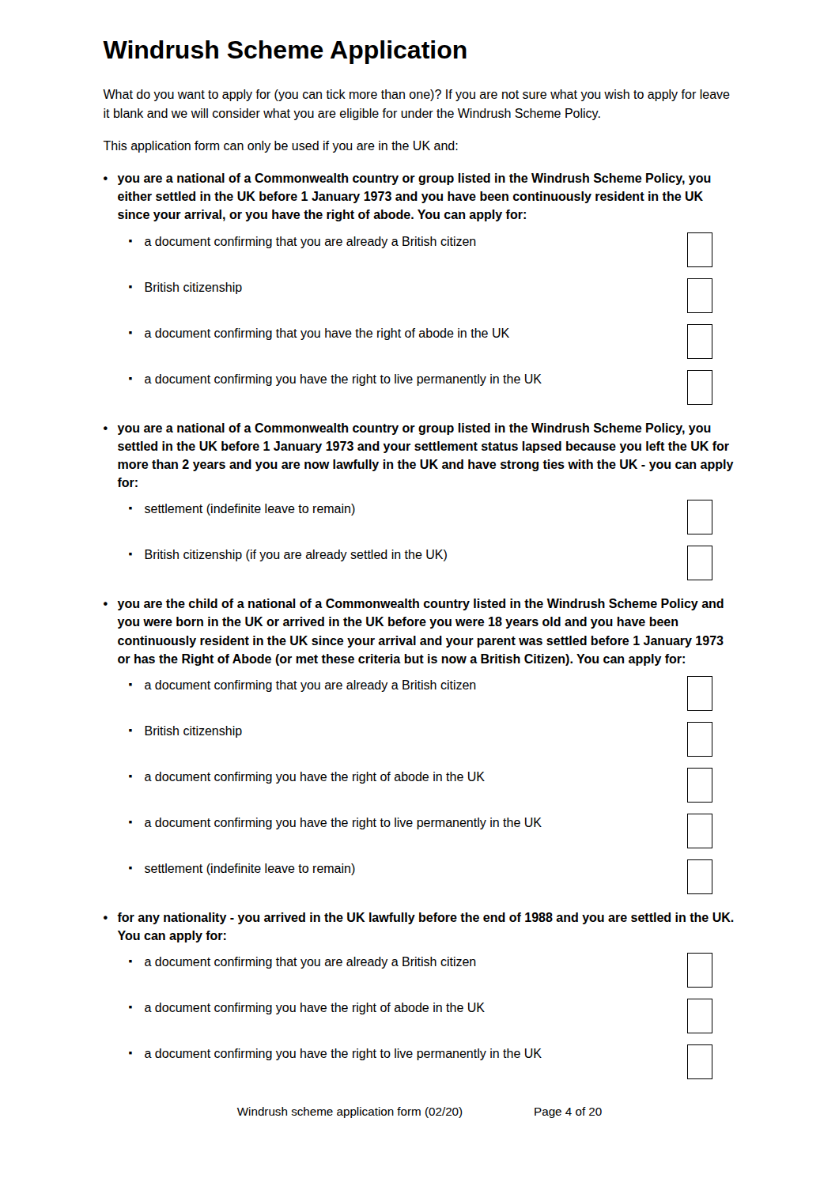Windrush Scheme Application
What do you want to apply for (you can tick more than one)? If you are not sure what you wish to apply for leave it blank and we will consider what you are eligible for under the Windrush Scheme Policy.
This application form can only be used if you are in the UK and:
you are a national of a Commonwealth country or group listed in the Windrush Scheme Policy, you either settled in the UK before 1 January 1973 and you have been continuously resident in the UK since your arrival, or you have the right of abode. You can apply for:
a document confirming that you are already a British citizen
British citizenship
a document confirming that you have the right of abode in the UK
a document confirming you have the right to live permanently in the UK
you are a national of a Commonwealth country or group listed in the Windrush Scheme Policy, you settled in the UK before 1 January 1973 and your settlement status lapsed because you left the UK for more than 2 years and you are now lawfully in the UK and have strong ties with the UK - you can apply for:
settlement (indefinite leave to remain)
British citizenship (if you are already settled in the UK)
you are the child of a national of a Commonwealth country listed in the Windrush Scheme Policy and you were born in the UK or arrived in the UK before you were 18 years old and you have been continuously resident in the UK since your arrival and your parent was settled before 1 January 1973 or has the Right of Abode (or met these criteria but is now a British Citizen). You can apply for:
a document confirming that you are already a British citizen
British citizenship
a document confirming you have the right of abode in the UK
a document confirming you have the right to live permanently in the UK
settlement (indefinite leave to remain)
for any nationality - you arrived in the UK lawfully before the end of 1988 and you are settled in the UK. You can apply for:
a document confirming that you are already a British citizen
a document confirming you have the right of abode in the UK
a document confirming you have the right to live permanently in the UK
Windrush scheme application form (02/20) Page 4 of 20